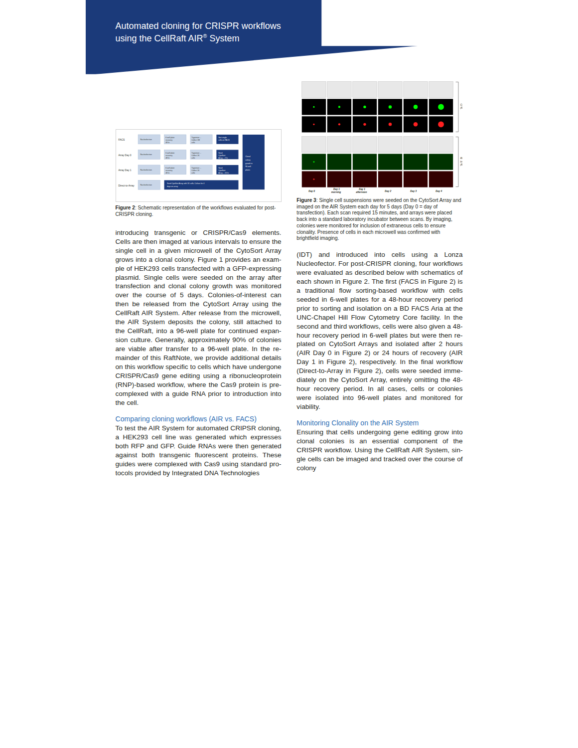Automated cloning for CRISPR workflows
using the CellRaft AIR® System
Figure 2: Schematic representation of the workflows evaluated for post-CRISPR cloning.
introducing transgenic or CRISPR/Cas9 elements. Cells are then imaged at various intervals to ensure the single cell in a given microwell of the CytoSort Array grows into a clonal colony. Figure 1 provides an example of HEK293 cells transfected with a GFP-expressing plasmid. Single cells were seeded on the array after transfection and clonal colony growth was monitored over the course of 5 days. Colonies-of-interest can then be released from the CytoSort Array using the CellRaft AIR System. After release from the microwell, the AIR System deposits the colony, still attached to the CellRaft, into a 96-well plate for continued expansion culture. Generally, approximately 90% of colonies are viable after transfer to a 96-well plate. In the remainder of this RaftNote, we provide additional details on this workflow specific to cells which have undergone CRISPR/Cas9 gene editing using a ribonucleoprotein (RNP)-based workflow, where the Cas9 protein is pre-complexed with a guide RNA prior to introduction into the cell.
Comparing cloning workflows (AIR vs. FACS)
To test the AIR System for automated CRIPSR cloning, a HEK293 cell line was generated which expresses both RFP and GFP. Guide RNAs were then generated against both transgenic fluorescent proteins. These guides were complexed with Cas9 using standard protocols provided by Integrated DNA Technologies
Figure 3: Single cell suspensions were seeded on the CytoSort Array and imaged on the AIR System each day for 5 days (Day 0 = day of transfection). Each scan required 15 minutes, and arrays were placed back into a standard laboratory incubator between scans. By imaging, colonies were monitored for inclusion of extraneous cells to ensure clonality. Presence of cells in each microwell was confirmed with brightfield imaging.
(IDT) and introduced into cells using a Lonza Nucleofector. For post-CRISPR cloning, four workflows were evaluated as described below with schematics of each shown in Figure 2. The first (FACS in Figure 2) is a traditional flow sorting-based workflow with cells seeded in 6-well plates for a 48-hour recovery period prior to sorting and isolation on a BD FACS Aria at the UNC-Chapel Hill Flow Cytometry Core facility. In the second and third workflows, cells were also given a 48-hour recovery period in 6-well plates but were then re-plated on CytoSort Arrays and isolated after 2 hours (AIR Day 0 in Figure 2) or 24 hours of recovery (AIR Day 1 in Figure 2), respectively. In the final workflow (Direct-to-Array in Figure 2), cells were seeded immediately on the CytoSort Array, entirely omitting the 48-hour recovery period. In all cases, cells or colonies were isolated into 96-well plates and monitored for viability.
Monitoring Clonality on the AIR System
Ensuring that cells undergoing gene editing grow into clonal colonies is an essential component of the CRISPR workflow. Using the CellRaft AIR System, single cells can be imaged and tracked over the course of colony